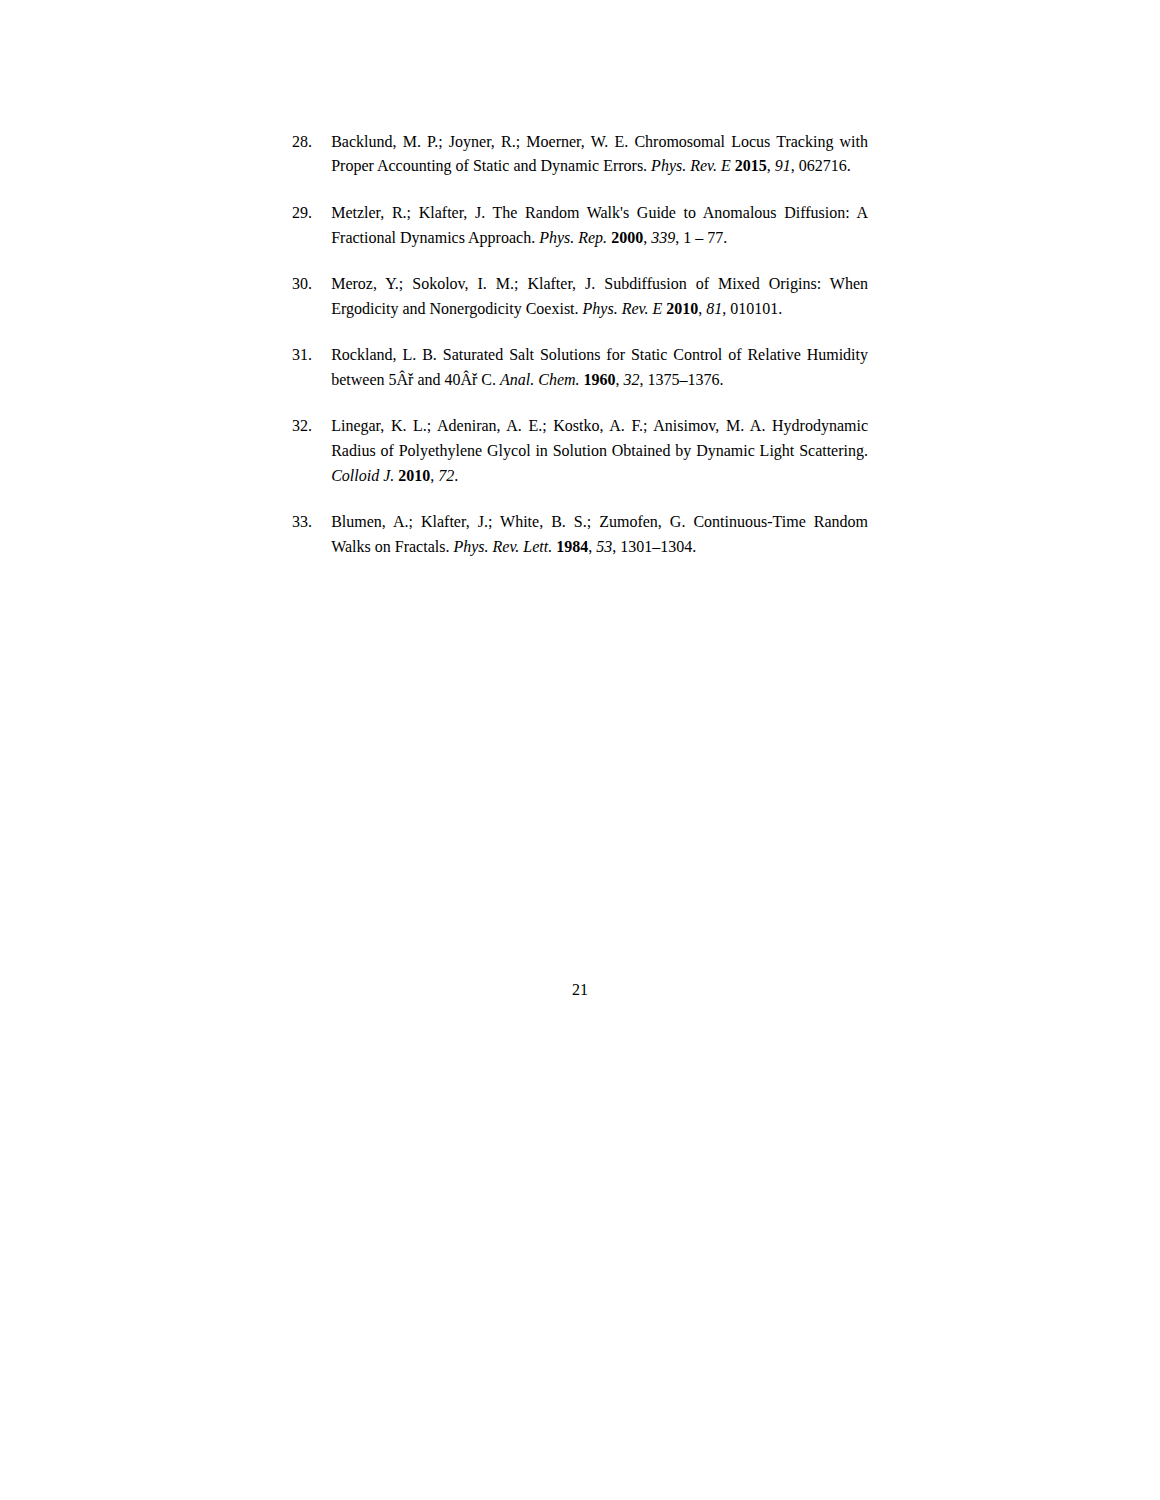28. Backlund, M. P.; Joyner, R.; Moerner, W. E. Chromosomal Locus Tracking with Proper Accounting of Static and Dynamic Errors. Phys. Rev. E 2015, 91, 062716.
29. Metzler, R.; Klafter, J. The Random Walk's Guide to Anomalous Diffusion: A Fractional Dynamics Approach. Phys. Rep. 2000, 339, 1 – 77.
30. Meroz, Y.; Sokolov, I. M.; Klafter, J. Subdiffusion of Mixed Origins: When Ergodicity and Nonergodicity Coexist. Phys. Rev. E 2010, 81, 010101.
31. Rockland, L. B. Saturated Salt Solutions for Static Control of Relative Humidity between 5Âř and 40Âř C. Anal. Chem. 1960, 32, 1375–1376.
32. Linegar, K. L.; Adeniran, A. E.; Kostko, A. F.; Anisimov, M. A. Hydrodynamic Radius of Polyethylene Glycol in Solution Obtained by Dynamic Light Scattering. Colloid J. 2010, 72.
33. Blumen, A.; Klafter, J.; White, B. S.; Zumofen, G. Continuous-Time Random Walks on Fractals. Phys. Rev. Lett. 1984, 53, 1301–1304.
21